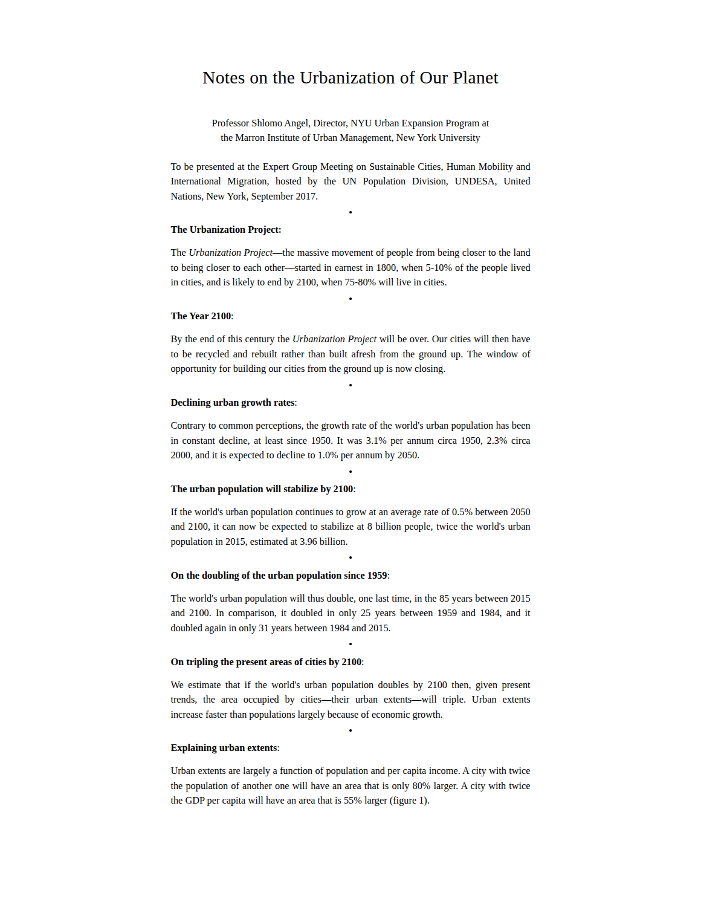Notes on the Urbanization of Our Planet
Professor Shlomo Angel, Director, NYU Urban Expansion Program at
the Marron Institute of Urban Management, New York University
To be presented at the Expert Group Meeting on Sustainable Cities, Human Mobility and International Migration, hosted by the UN Population Division, UNDESA, United Nations, New York, September 2017.
The Urbanization Project:
The Urbanization Project—the massive movement of people from being closer to the land to being closer to each other—started in earnest in 1800, when 5-10% of the people lived in cities, and is likely to end by 2100, when 75-80% will live in cities.
The Year 2100
:
By the end of this century the Urbanization Project will be over. Our cities will then have to be recycled and rebuilt rather than built afresh from the ground up. The window of opportunity for building our cities from the ground up is now closing.
Declining urban growth rates
:
Contrary to common perceptions, the growth rate of the world's urban population has been in constant decline, at least since 1950. It was 3.1% per annum circa 1950, 2.3% circa 2000, and it is expected to decline to 1.0% per annum by 2050.
The urban population will stabilize by 2100
:
If the world's urban population continues to grow at an average rate of 0.5% between 2050 and 2100, it can now be expected to stabilize at 8 billion people, twice the world's urban population in 2015, estimated at 3.96 billion.
On the doubling of the urban population since 1959
:
The world's urban population will thus double, one last time, in the 85 years between 2015 and 2100. In comparison, it doubled in only 25 years between 1959 and 1984, and it doubled again in only 31 years between 1984 and 2015.
On tripling the present areas of cities by 2100
:
We estimate that if the world's urban population doubles by 2100 then, given present trends, the area occupied by cities—their urban extents—will triple. Urban extents increase faster than populations largely because of economic growth.
Explaining urban extents
:
Urban extents are largely a function of population and per capita income. A city with twice the population of another one will have an area that is only 80% larger. A city with twice the GDP per capita will have an area that is 55% larger (figure 1).